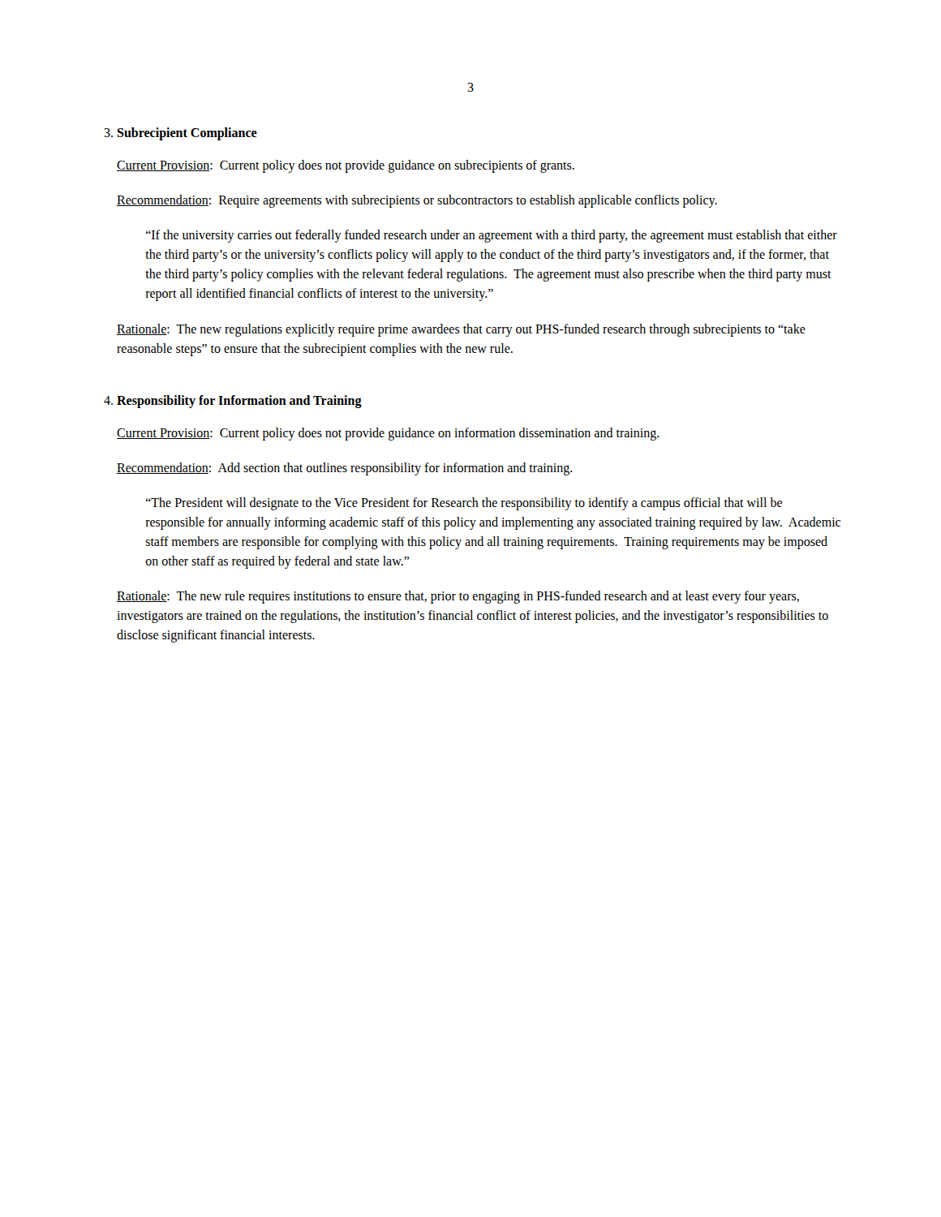3
Subrecipient Compliance
Current Provision: Current policy does not provide guidance on subrecipients of grants.
Recommendation: Require agreements with subrecipients or subcontractors to establish applicable conflicts policy.
“If the university carries out federally funded research under an agreement with a third party, the agreement must establish that either the third party’s or the university’s conflicts policy will apply to the conduct of the third party’s investigators and, if the former, that the third party’s policy complies with the relevant federal regulations. The agreement must also prescribe when the third party must report all identified financial conflicts of interest to the university.”
Rationale: The new regulations explicitly require prime awardees that carry out PHS-funded research through subrecipients to “take reasonable steps” to ensure that the subrecipient complies with the new rule.
Responsibility for Information and Training
Current Provision: Current policy does not provide guidance on information dissemination and training.
Recommendation: Add section that outlines responsibility for information and training.
“The President will designate to the Vice President for Research the responsibility to identify a campus official that will be responsible for annually informing academic staff of this policy and implementing any associated training required by law. Academic staff members are responsible for complying with this policy and all training requirements. Training requirements may be imposed on other staff as required by federal and state law.”
Rationale: The new rule requires institutions to ensure that, prior to engaging in PHS-funded research and at least every four years, investigators are trained on the regulations, the institution’s financial conflict of interest policies, and the investigator’s responsibilities to disclose significant financial interests.